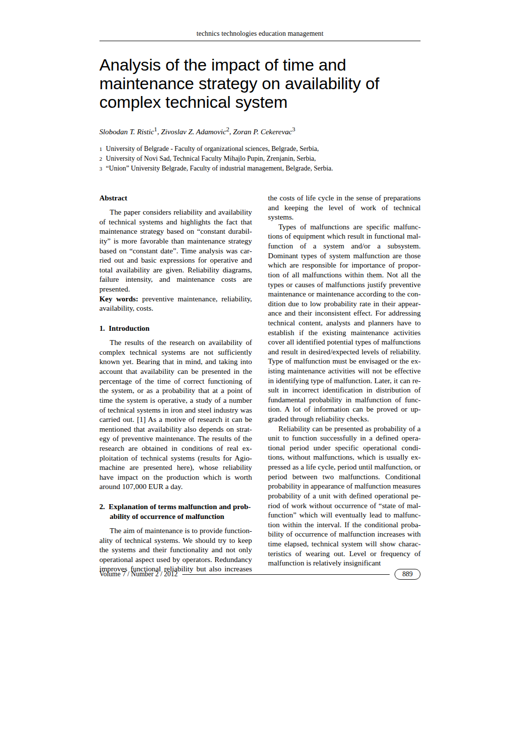technics technologies education management
Analysis of the impact of time and maintenance strategy on availability of complex technical system
Slobodan T. Ristic1, Zivoslav Z. Adamovic2, Zoran P. Cekerevac3
1University of Belgrade - Faculty of organizational sciences, Belgrade, Serbia,
2University of Novi Sad, Technical Faculty Mihajlo Pupin, Zrenjanin, Serbia,
3“Union” University Belgrade, Faculty of industrial management, Belgrade, Serbia.
Abstract
The paper considers reliability and availability of technical systems and highlights the fact that maintenance strategy based on “constant durability” is more favorable than maintenance strategy based on “constant date”. Time analysis was carried out and basic expressions for operative and total availability are given. Reliability diagrams, failure intensity, and maintenance costs are presented.
Key words: preventive maintenance, reliability, availability, costs.
1. Introduction
The results of the research on availability of complex technical systems are not sufficiently known yet. Bearing that in mind, and taking into account that availability can be presented in the percentage of the time of correct functioning of the system, or as a probability that at a point of time the system is operative, a study of a number of technical systems in iron and steel industry was carried out. [1] As a motive of research it can be mentioned that availability also depends on strategy of preventive maintenance. The results of the research are obtained in conditions of real exploitation of technical systems (results for Agio-machine are presented here), whose reliability have impact on the production which is worth around 107,000 EUR a day.
2. Explanation of terms malfunction and probability of occurrence of malfunction
The aim of maintenance is to provide functionality of technical systems. We should try to keep the systems and their functionality and not only operational aspect used by operators. Redundancy improves functional reliability but also increases the costs of life cycle in the sense of preparations and keeping the level of work of technical systems.
Types of malfunctions are specific malfunctions of equipment which result in functional malfunction of a system and/or a subsystem. Dominant types of system malfunction are those which are responsible for importance of proportion of all malfunctions within them. Not all the types or causes of malfunctions justify preventive maintenance or maintenance according to the condition due to low probability rate in their appearance and their inconsistent effect. For addressing technical content, analysts and planners have to establish if the existing maintenance activities cover all identified potential types of malfunctions and result in desired/expected levels of reliability. Type of malfunction must be envisaged or the existing maintenance activities will not be effective in identifying type of malfunction. Later, it can result in incorrect identification in distribution of fundamental probability in malfunction of function. A lot of information can be proved or upgraded through reliability checks.
Reliability can be presented as probability of a unit to function successfully in a defined operational period under specific operational conditions, without malfunctions, which is usually expressed as a life cycle, period until malfunction, or period between two malfunctions. Conditional probability in appearance of malfunction measures probability of a unit with defined operational period of work without occurrence of “state of malfunction” which will eventually lead to malfunction within the interval. If the conditional probability of occurrence of malfunction increases with time elapsed, technical system will show characteristics of wearing out. Level or frequency of malfunction is relatively insignificant
Volume 7 / Number 2 / 2012 889